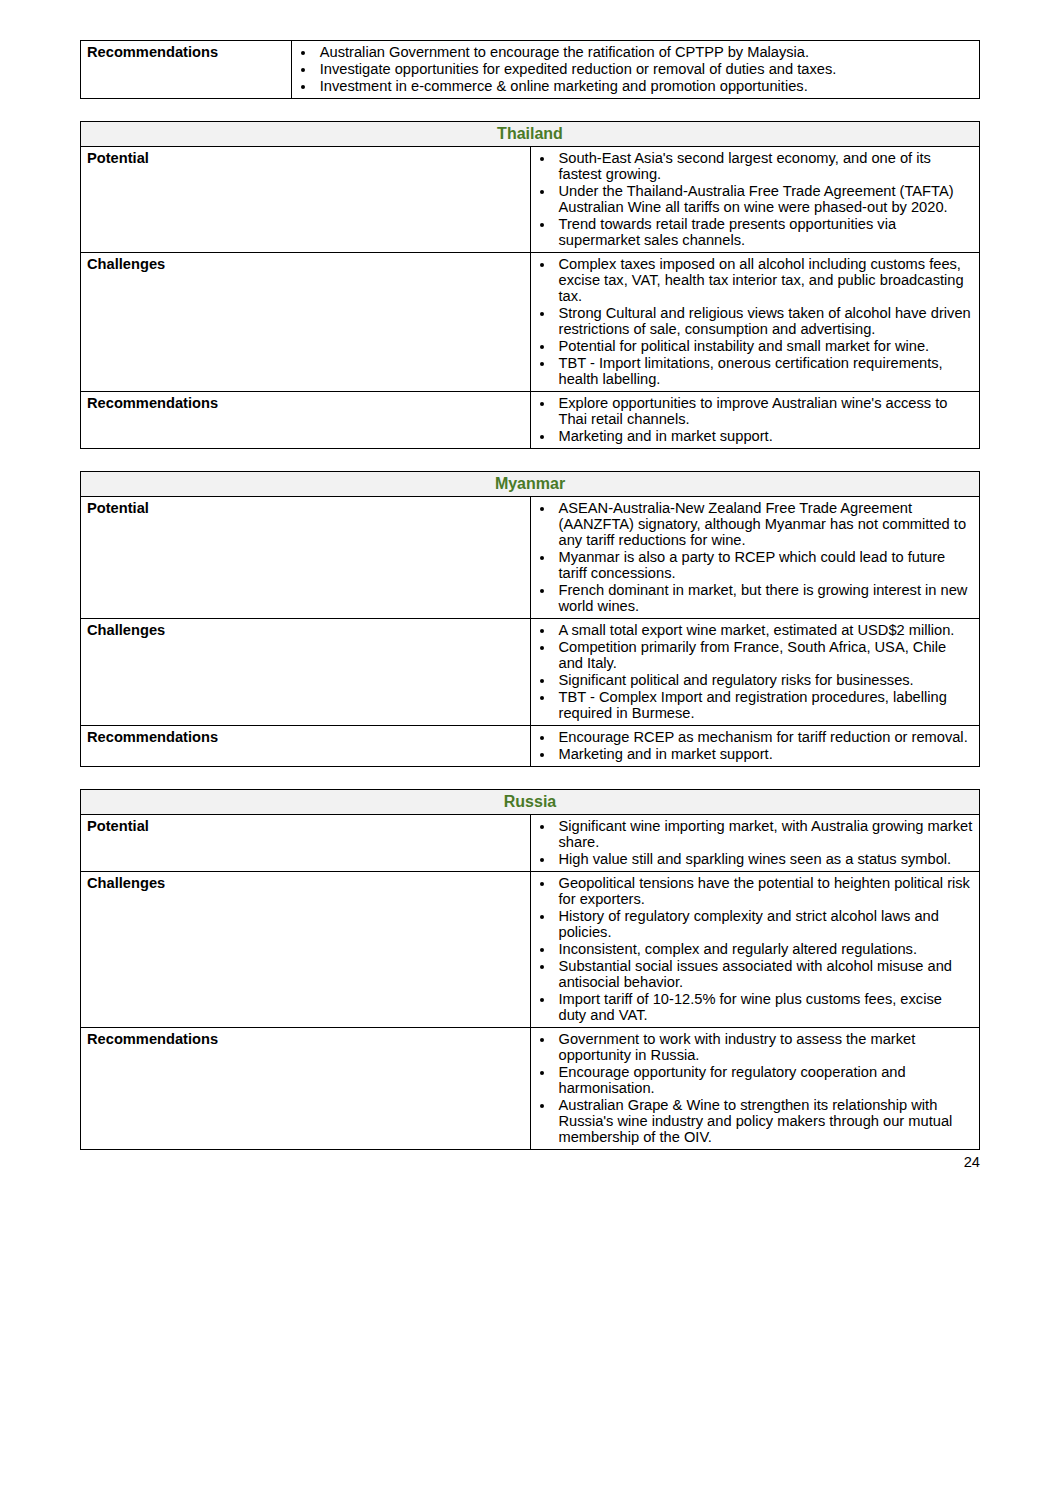| Recommendations | Australian Government to encourage the ratification of CPTPP by Malaysia. Investigate opportunities for expedited reduction or removal of duties and taxes. Investment in e-commerce & online marketing and promotion opportunities. |
| Thailand |
| Potential | South-East Asia's second largest economy, and one of its fastest growing. Under the Thailand-Australia Free Trade Agreement (TAFTA) Australian Wine all tariffs on wine were phased-out by 2020. Trend towards retail trade presents opportunities via supermarket sales channels. |
| Challenges | Complex taxes imposed on all alcohol including customs fees, excise tax, VAT, health tax interior tax, and public broadcasting tax. Strong Cultural and religious views taken of alcohol have driven restrictions of sale, consumption and advertising. Potential for political instability and small market for wine. TBT - Import limitations, onerous certification requirements, health labelling. |
| Recommendations | Explore opportunities to improve Australian wine's access to Thai retail channels. Marketing and in market support. |
| Myanmar |
| Potential | ASEAN-Australia-New Zealand Free Trade Agreement (AANZFTA) signatory, although Myanmar has not committed to any tariff reductions for wine. Myanmar is also a party to RCEP which could lead to future tariff concessions. French dominant in market, but there is growing interest in new world wines. |
| Challenges | A small total export wine market, estimated at USD$2 million. Competition primarily from France, South Africa, USA, Chile and Italy. Significant political and regulatory risks for businesses. TBT - Complex Import and registration procedures, labelling required in Burmese. |
| Recommendations | Encourage RCEP as mechanism for tariff reduction or removal. Marketing and in market support. |
| Russia |
| Potential | Significant wine importing market, with Australia growing market share. High value still and sparkling wines seen as a status symbol. |
| Challenges | Geopolitical tensions have the potential to heighten political risk for exporters. History of regulatory complexity and strict alcohol laws and policies. Inconsistent, complex and regularly altered regulations. Substantial social issues associated with alcohol misuse and antisocial behavior. Import tariff of 10-12.5% for wine plus customs fees, excise duty and VAT. |
| Recommendations | Government to work with industry to assess the market opportunity in Russia. Encourage opportunity for regulatory cooperation and harmonisation. Australian Grape & Wine to strengthen its relationship with Russia's wine industry and policy makers through our mutual membership of the OIV. |
24